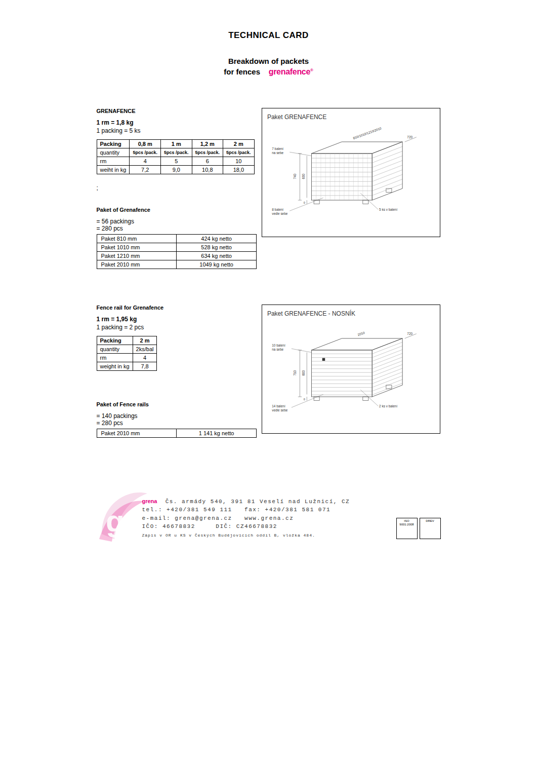TECHNICAL CARD
Breakdown of packets
for fences grenafence®
GRENAFENCE
1 rm = 1,8 kg
1 packing = 5 ks
| Packing | 0,8 m | 1 m | 1,2 m | 2 m |
| --- | --- | --- | --- | --- |
| quantity | 5pcs /pack. | 5pcs /pack. | 5pcs /pack. | 5pcs /pack. |
| rm | 4 | 5 | 6 | 10 |
| weiht in kg | 7,2 | 9,0 | 10,8 | 18,0 |
;
Paket of Grenafence
= 56 packings
= 280 pcs
| Paket 810 mm | 424 kg netto |
| Paket 1010 mm | 528 kg netto |
| Paket 1210 mm | 634 kg netto |
| Paket 2010 mm | 1049 kg netto |
Paket GRENAFENCE
740 630 0 810/1010/1210/2010 720 7 balení na sebe 8 balení vedle sebe 5 ks v balení
Fence rail for Grenafence
1 rm = 1,95 kg
1 packing = 2 pcs
| Packing | 2 m |
| --- | --- |
| quantity | 2ks/bal |
| rm | 4 |
| weight in kg | 7,8 |
Paket of Fence rails
= 140 packings
= 280 pcs
| Paket 2010 mm | 1 141 kg netto |
Paket GRENAFENCE - NOSNÍK
710 600 0 2010 720 10 balení na sebe 14 balení vedle sebe 2 ks v balení
g s
grena Čs. armády 540, 391 81 Veselí nad Lužnicí, CZ
tel.: +420/381 549 111 fax: +420/381 581 071
e-mail: grena@grena.cz www.grena.cz
IČO: 46678832 DIČ: CZ46678832
Zápis v OR u KS v Českých Budějovicích oddíl B, vložka 484.
ISO 9001:2008
DREV